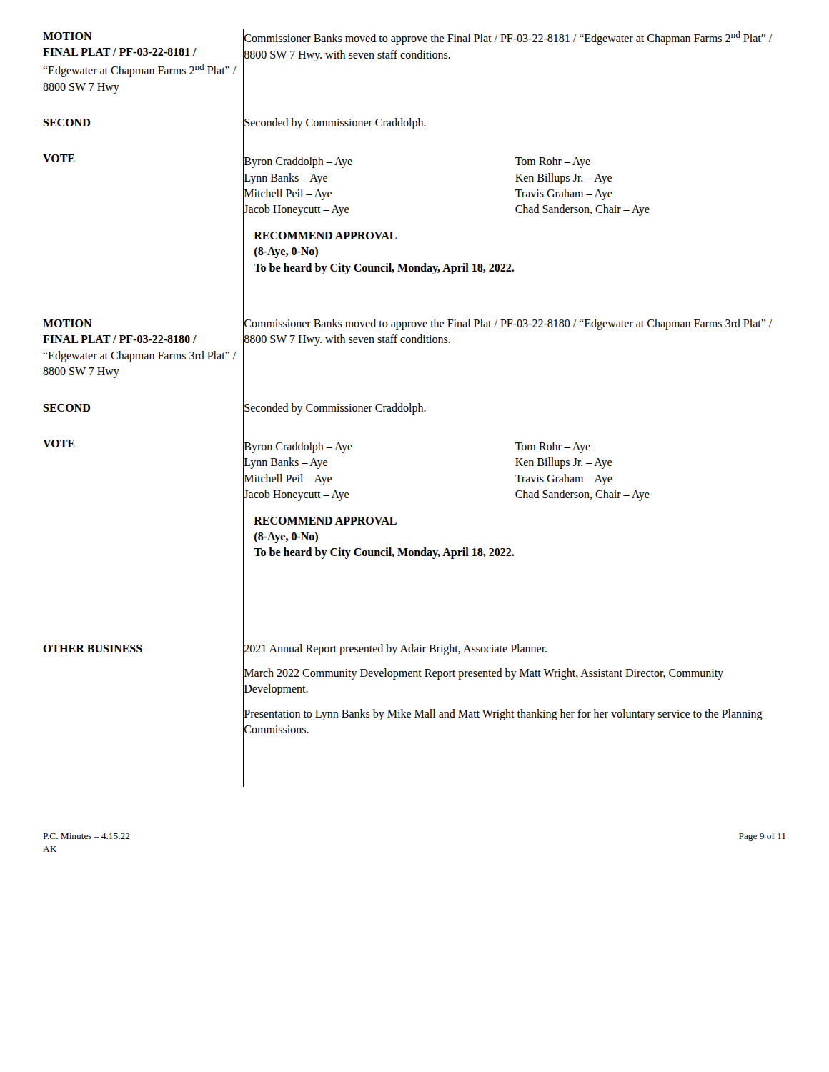| MOTION FINAL PLAT / PF-03-22-8181 / “Edgewater at Chapman Farms 2 nd Plat” / 8800 SW 7 Hwy | Commissioner Banks moved to approve the Final Plat / PF-03-22-8181 / “Edgewater at Chapman Farms 2 nd Plat” / 8800 SW 7 Hwy. with seven staff conditions. |
| SECOND | Seconded by Commissioner Craddolph. |
| VOTE | / Byron Craddolph – Aye / Tom Rohr – Aye / / Lynn Banks – Aye / Ken Billups Jr. – Aye / / Mitchell Peil – Aye / Travis Graham – Aye / / Jacob Honeycutt – Aye / Chad Sanderson, Chair – Aye / RECOMMEND APPROVAL (8-Aye, 0-No) To be heard by City Council, Monday, April 18, 2022. |
| MOTION FINAL PLAT / PF-03-22-8180 / “Edgewater at Chapman Farms 3rd Plat” / 8800 SW 7 Hwy | Commissioner Banks moved to approve the Final Plat / PF-03-22-8180 / “Edgewater at Chapman Farms 3rd Plat” / 8800 SW 7 Hwy. with seven staff conditions. |
| SECOND | Seconded by Commissioner Craddolph. |
| VOTE | / Byron Craddolph – Aye / Tom Rohr – Aye / / Lynn Banks – Aye / Ken Billups Jr. – Aye / / Mitchell Peil – Aye / Travis Graham – Aye / / Jacob Honeycutt – Aye / Chad Sanderson, Chair – Aye / RECOMMEND APPROVAL (8-Aye, 0-No) To be heard by City Council, Monday, April 18, 2022. |
| OTHER BUSINESS | 2021 Annual Report presented by Adair Bright, Associate Planner. March 2022 Community Development Report presented by Matt Wright, Assistant Director, Community Development. Presentation to Lynn Banks by Mike Mall and Matt Wright thanking her for her voluntary service to the Planning Commissions. |
P.C. Minutes – 4.15.22
AK
Page 9 of 11